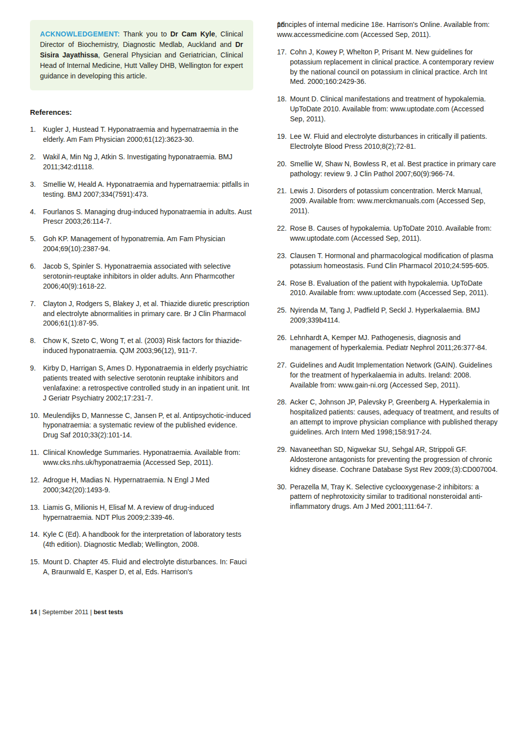ACKNOWLEDGEMENT: Thank you to Dr Cam Kyle, Clinical Director of Biochemistry, Diagnostic Medlab, Auckland and Dr Sisira Jayathissa, General Physician and Geriatrician, Clinical Head of Internal Medicine, Hutt Valley DHB, Wellington for expert guidance in developing this article.
References:
Kugler J, Hustead T. Hyponatraemia and hypernatraemia in the elderly. Am Fam Physician 2000;61(12):3623-30.
Wakil A, Min Ng J, Atkin S. Investigating hyponatraemia. BMJ 2011;342:d1118.
Smellie W, Heald A. Hyponatraemia and hypernatraemia: pitfalls in testing. BMJ 2007;334(7591):473.
Fourlanos S. Managing drug-induced hyponatraemia in adults. Aust Prescr 2003;26:114-7.
Goh KP. Management of hyponatremia. Am Fam Physician 2004;69(10):2387-94.
Jacob S, Spinler S. Hyponatraemia associated with selective serotonin-reuptake inhibitors in older adults. Ann Pharmcother 2006;40(9):1618-22.
Clayton J, Rodgers S, Blakey J, et al. Thiazide diuretic prescription and electrolyte abnormalities in primary care. Br J Clin Pharmacol 2006;61(1):87-95.
Chow K, Szeto C, Wong T, et al. (2003) Risk factors for thiazide-induced hyponatraemia. QJM 2003;96(12), 911-7.
Kirby D, Harrigan S, Ames D. Hyponatraemia in elderly psychiatric patients treated with selective serotonin reuptake inhibitors and venlafaxine: a retrospective controlled study in an inpatient unit. Int J Geriatr Psychiatry 2002;17:231-7.
Meulendijks D, Mannesse C, Jansen P, et al. Antipsychotic-induced hyponatraemia: a systematic review of the published evidence. Drug Saf 2010;33(2):101-14.
Clinical Knowledge Summaries. Hyponatraemia. Available from: www.cks.nhs.uk/hyponatraemia (Accessed Sep, 2011).
Adrogue H, Madias N. Hypernatraemia. N Engl J Med 2000;342(20):1493-9.
Liamis G, Milionis H, Elisaf M. A review of drug-induced hypernatraemia. NDT Plus 2009;2:339-46.
Kyle C (Ed). A handbook for the interpretation of laboratory tests (4th edition). Diagnostic Medlab; Wellington, 2008.
Mount D. Chapter 45. Fluid and electrolyte disturbances. In: Fauci A, Braunwald E, Kasper D, et al, Eds. Harrison's
principles of internal medicine 18e. Harrison's Online. Available from: www.accessmedicine.com (Accessed Sep, 2011).
Cohn J, Kowey P, Whelton P, Prisant M. New guidelines for potassium replacement in clinical practice. A contemporary review by the national council on potassium in clinical practice. Arch Int Med. 2000;160:2429-36.
Mount D. Clinical manifestations and treatment of hypokalemia. UpToDate 2010. Available from: www.uptodate.com (Accessed Sep, 2011).
Lee W. Fluid and electrolyte disturbances in critically ill patients. Electrolyte Blood Press 2010;8(2);72-81.
Smellie W, Shaw N, Bowless R, et al. Best practice in primary care pathology: review 9. J Clin Pathol 2007;60(9):966-74.
Lewis J. Disorders of potassium concentration. Merck Manual, 2009. Available from: www.merckmanuals.com (Accessed Sep, 2011).
Rose B. Causes of hypokalemia. UpToDate 2010. Available from: www.uptodate.com (Accessed Sep, 2011).
Clausen T. Hormonal and pharmacological modification of plasma potassium homeostasis. Fund Clin Pharmacol 2010;24:595-605.
Rose B. Evaluation of the patient with hypokalemia. UpToDate 2010. Available from: www.uptodate.com (Accessed Sep, 2011).
Nyirenda M, Tang J, Padfield P, Seckl J. Hyperkalaemia. BMJ 2009;339b4114.
Lehnhardt A, Kemper MJ. Pathogenesis, diagnosis and management of hyperkalemia. Pediatr Nephrol 2011;26:377-84.
Guidelines and Audit Implementation Network (GAIN). Guidelines for the treatment of hyperkalaemia in adults. Ireland: 2008. Available from: www.gain-ni.org (Accessed Sep, 2011).
Acker C, Johnson JP, Palevsky P, Greenberg A. Hyperkalemia in hospitalized patients: causes, adequacy of treatment, and results of an attempt to improve physician compliance with published therapy guidelines. Arch Intern Med 1998;158:917-24.
Navaneethan SD, Nigwekar SU, Sehgal AR, Strippoli GF. Aldosterone antagonists for preventing the progression of chronic kidney disease. Cochrane Database Syst Rev 2009;(3):CD007004.
Perazella M, Tray K. Selective cyclooxygenase-2 inhibitors: a pattern of nephrotoxicity similar to traditional nonsteroidal anti-inflammatory drugs. Am J Med 2001;111:64-7.
14 | September 2011 | best tests